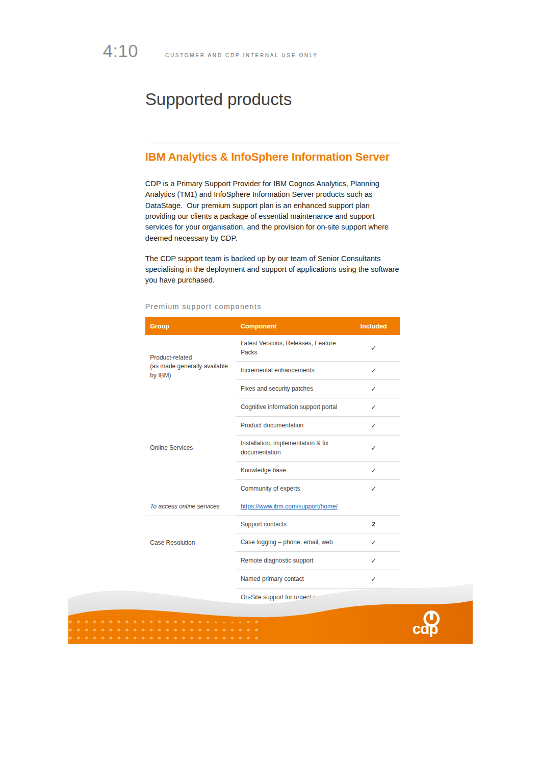4:10
Customer and CDP internal use only
Supported products
IBM Analytics & InfoSphere Information Server
CDP is a Primary Support Provider for IBM Cognos Analytics, Planning Analytics (TM1) and InfoSphere Information Server products such as DataStage. Our premium support plan is an enhanced support plan providing our clients a package of essential maintenance and support services for your organisation, and the provision for on-site support where deemed necessary by CDP.
The CDP support team is backed up by our team of Senior Consultants specialising in the deployment and support of applications using the software you have purchased.
Premium support components
| Group | Component | Included |
| --- | --- | --- |
| Product-related (as made generally available by IBM) | Latest Versions, Releases, Feature Packs | ✓ |
| Incremental enhancements | ✓ |
| Fixes and security patches | ✓ |
| Online Services | Cognitive information support portal | ✓ |
| Product documentation | ✓ |
| Installation, implementation & fix documentation | ✓ |
| Knowledge base | ✓ |
| Community of experts | ✓ |
| To access online services | https://www.ibm.com/support/home/ |
| Case Resolution | Support contacts | 2 |
| Case logging – phone, email, web | ✓ |
| Remote diagnostic support | ✓ |
| Additional Components | Named primary contact | ✓ |
| On-Site support for urgent issues* | ✓ |
| Summary status reports | ✓ |
| Annual license review (1/2 day) | ✓ |
cdp